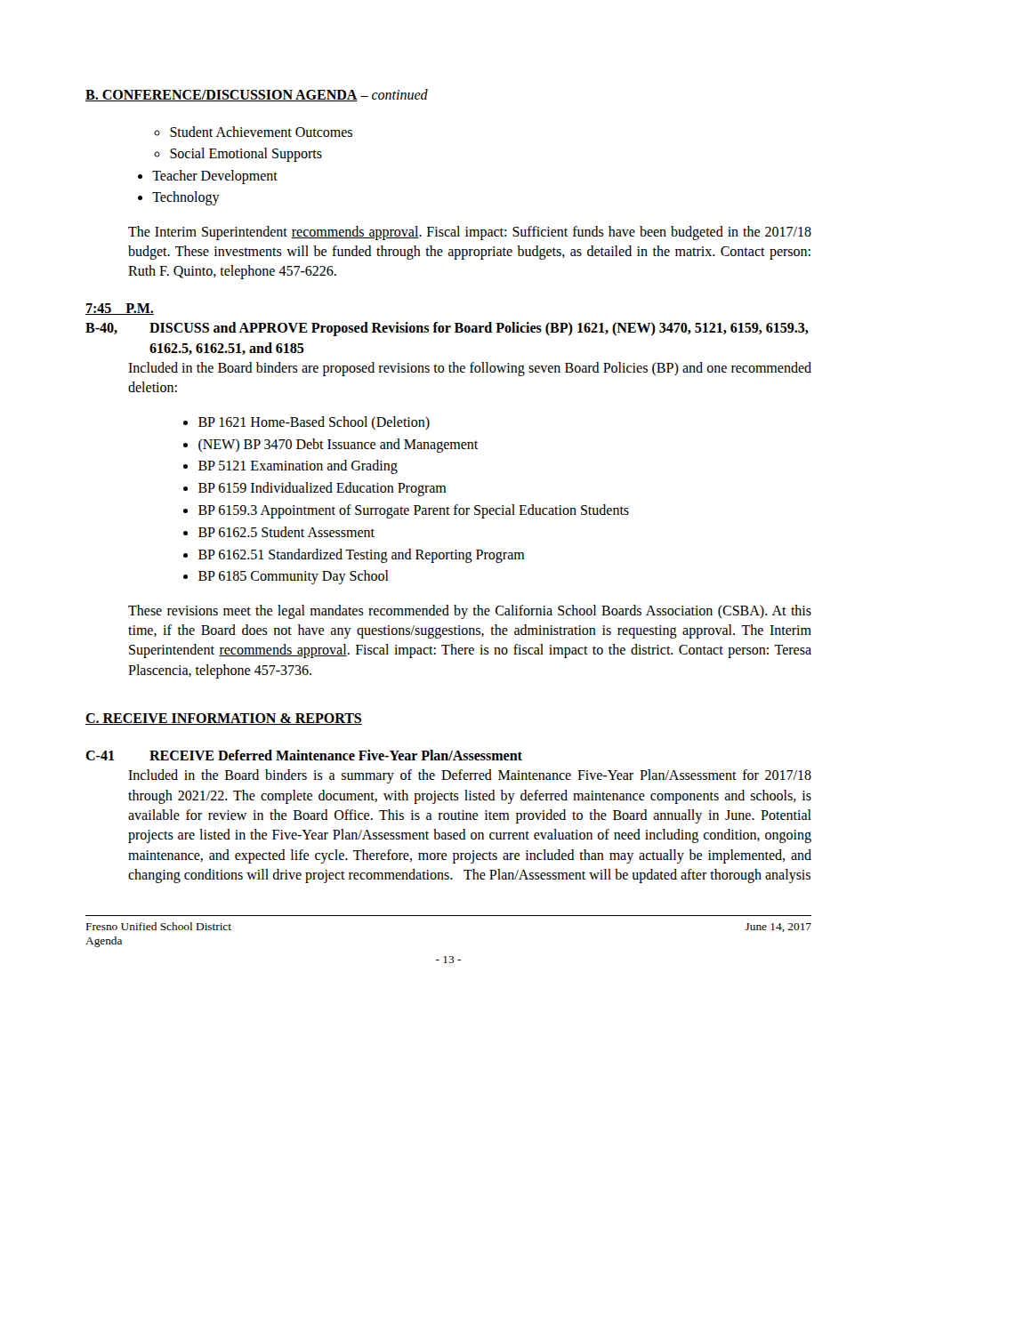B. CONFERENCE/DISCUSSION AGENDA – continued
Student Achievement Outcomes
Social Emotional Supports
Teacher Development
Technology
The Interim Superintendent recommends approval. Fiscal impact: Sufficient funds have been budgeted in the 2017/18 budget. These investments will be funded through the appropriate budgets, as detailed in the matrix. Contact person: Ruth F. Quinto, telephone 457-6226.
7:45 P.M.
B-40,
DISCUSS and APPROVE Proposed Revisions for Board Policies (BP) 1621, (NEW) 3470, 5121, 6159, 6159.3, 6162.5, 6162.51, and 6185
Included in the Board binders are proposed revisions to the following seven Board Policies (BP) and one recommended deletion:
BP 1621 Home-Based School (Deletion)
(NEW) BP 3470 Debt Issuance and Management
BP 5121 Examination and Grading
BP 6159 Individualized Education Program
BP 6159.3 Appointment of Surrogate Parent for Special Education Students
BP 6162.5 Student Assessment
BP 6162.51 Standardized Testing and Reporting Program
BP 6185 Community Day School
These revisions meet the legal mandates recommended by the California School Boards Association (CSBA). At this time, if the Board does not have any questions/suggestions, the administration is requesting approval. The Interim Superintendent recommends approval. Fiscal impact: There is no fiscal impact to the district. Contact person: Teresa Plascencia, telephone 457-3736.
C. RECEIVE INFORMATION & REPORTS
C-41
RECEIVE Deferred Maintenance Five-Year Plan/Assessment
Included in the Board binders is a summary of the Deferred Maintenance Five-Year Plan/Assessment for 2017/18 through 2021/22. The complete document, with projects listed by deferred maintenance components and schools, is available for review in the Board Office. This is a routine item provided to the Board annually in June. Potential projects are listed in the Five-Year Plan/Assessment based on current evaluation of need including condition, ongoing maintenance, and expected life cycle. Therefore, more projects are included than may actually be implemented, and changing conditions will drive project recommendations. The Plan/Assessment will be updated after thorough analysis
Fresno Unified School District
June 14, 2017
Agenda
- 13 -